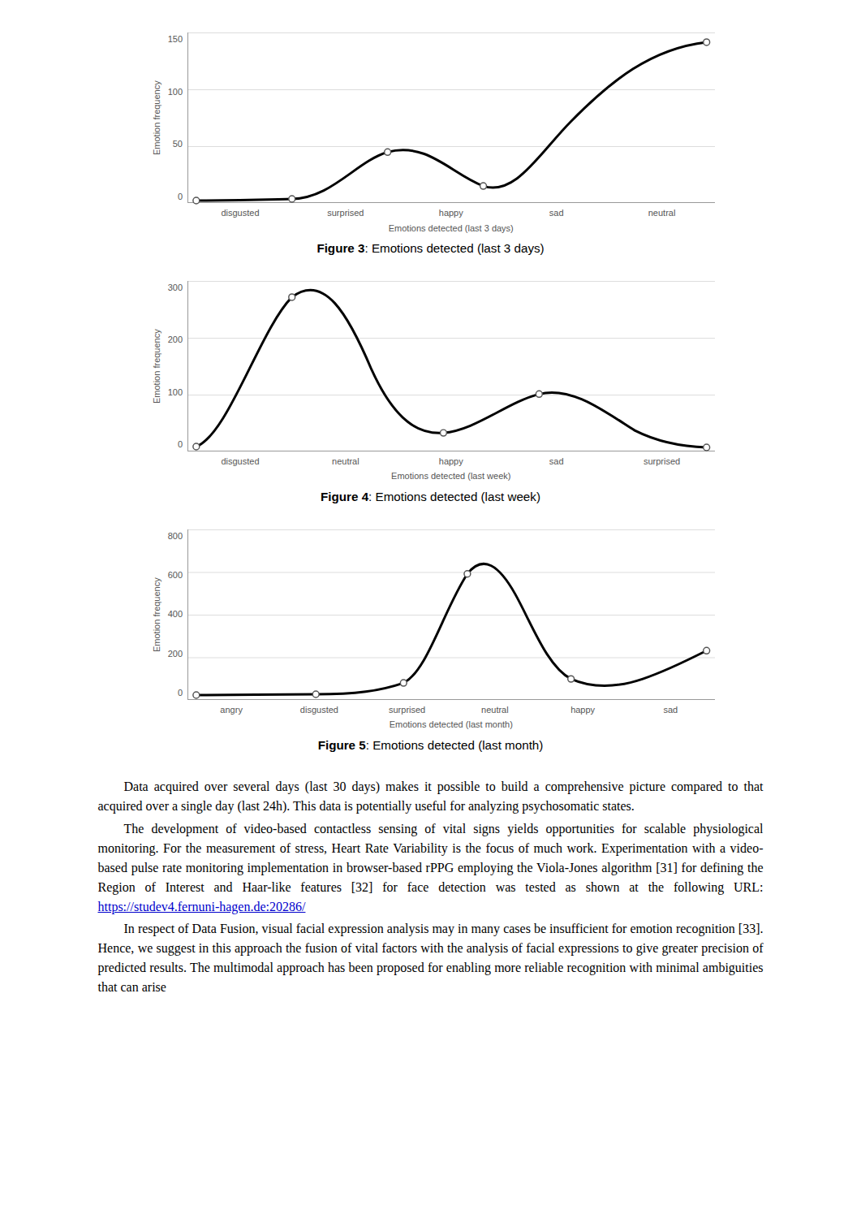Emotion frequency
150 100 50 0
disgusted surprised happy sad neutral
Emotions detected (last 3 days)
Figure 3: Emotions detected (last 3 days)
Emotion frequency
300 200 100 0
disgusted neutral happy sad surprised
Emotions detected (last week)
Figure 4: Emotions detected (last week)
Emotion frequency
800 600 400 200 0
angry disgusted surprised neutral happy sad
Emotions detected (last month)
Figure 5: Emotions detected (last month)
Data acquired over several days (last 30 days) makes it possible to build a comprehensive picture compared to that acquired over a single day (last 24h). This data is potentially useful for analyzing psychosomatic states.
The development of video-based contactless sensing of vital signs yields opportunities for scalable physiological monitoring. For the measurement of stress, Heart Rate Variability is the focus of much work. Experimentation with a video-based pulse rate monitoring implementation in browser-based rPPG employing the Viola-Jones algorithm [31] for defining the Region of Interest and Haar-like features [32] for face detection was tested as shown at the following URL: https://studev4.fernuni-hagen.de:20286/
In respect of Data Fusion, visual facial expression analysis may in many cases be insufficient for emotion recognition [33]. Hence, we suggest in this approach the fusion of vital factors with the analysis of facial expressions to give greater precision of predicted results. The multimodal approach has been proposed for enabling more reliable recognition with minimal ambiguities that can arise